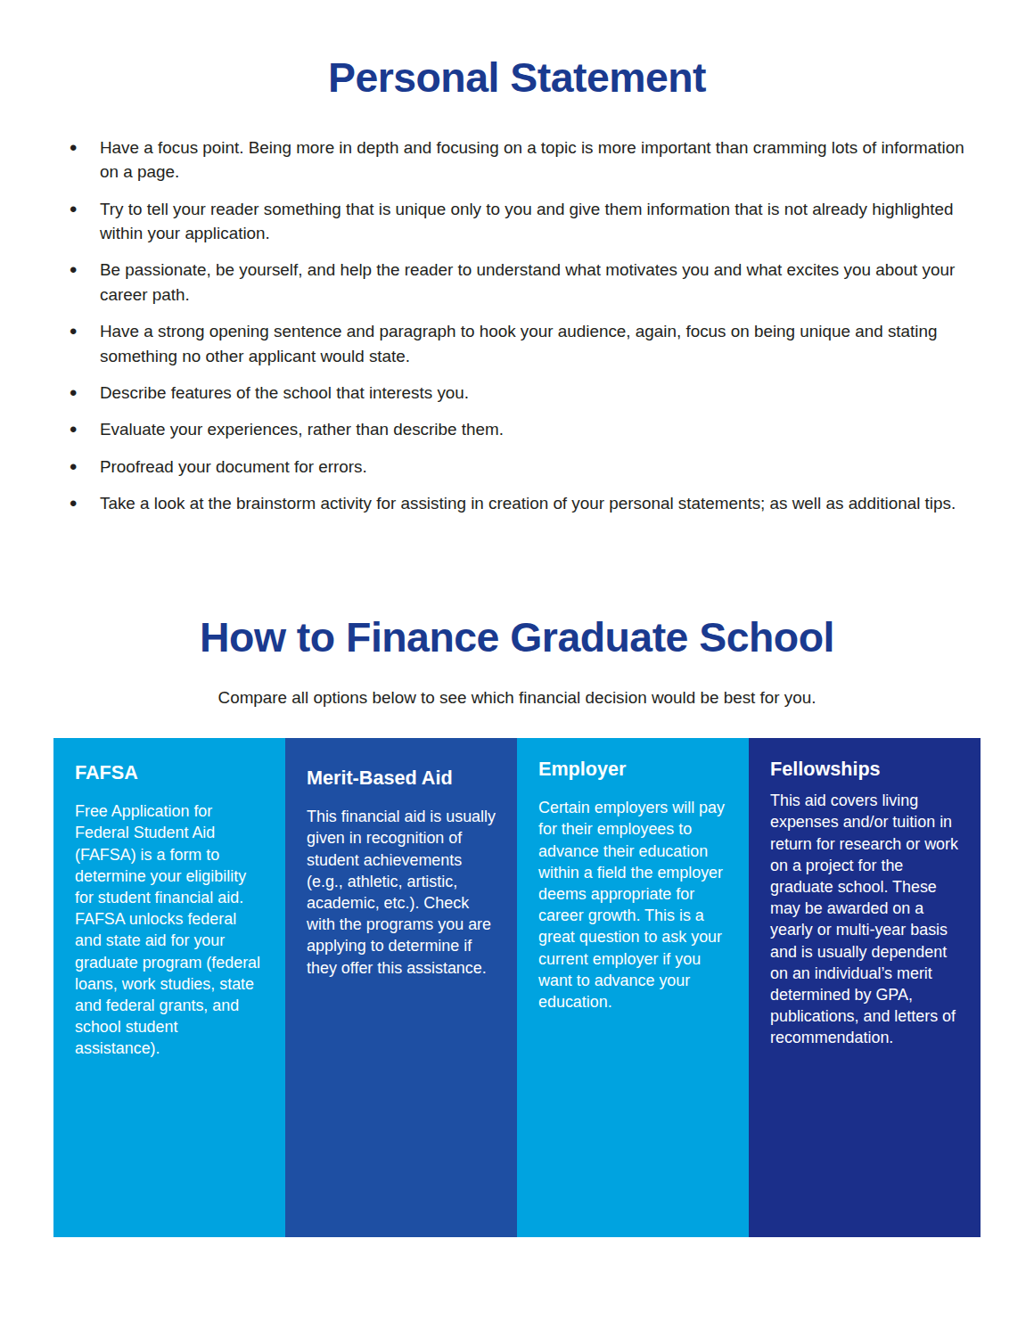Personal Statement
Have a focus point. Being more in depth and focusing on a topic is more important than cramming lots of information on a page.
Try to tell your reader something that is unique only to you and give them information that is not already highlighted within your application.
Be passionate, be yourself, and help the reader to understand what motivates you and what excites you about your career path.
Have a strong opening sentence and paragraph to hook your audience, again, focus on being unique and stating something no other applicant would state.
Describe features of the school that interests you.
Evaluate your experiences, rather than describe them.
Proofread your document for errors.
Take a look at the brainstorm activity for assisting in creation of your personal statements; as well as additional tips.
How to Finance Graduate School
Compare all options below to see which financial decision would be best for you.
FAFSA
Free Application for Federal Student Aid (FAFSA) is a form to determine your eligibility for student financial aid. FAFSA unlocks federal and state aid for your graduate program (federal loans, work studies, state and federal grants, and school student assistance).
Merit-Based Aid
This financial aid is usually given in recognition of student achievements (e.g., athletic, artistic, academic, etc.). Check with the programs you are applying to determine if they offer this assistance.
Employer
Certain employers will pay for their employees to advance their education within a field the employer deems appropriate for career growth. This is a great question to ask your current employer if you want to advance your education.
Fellowships
This aid covers living expenses and/or tuition in return for research or work on a project for the graduate school. These may be awarded on a yearly or multi-year basis and is usually dependent on an individual’s merit determined by GPA, publications, and letters of recommendation.